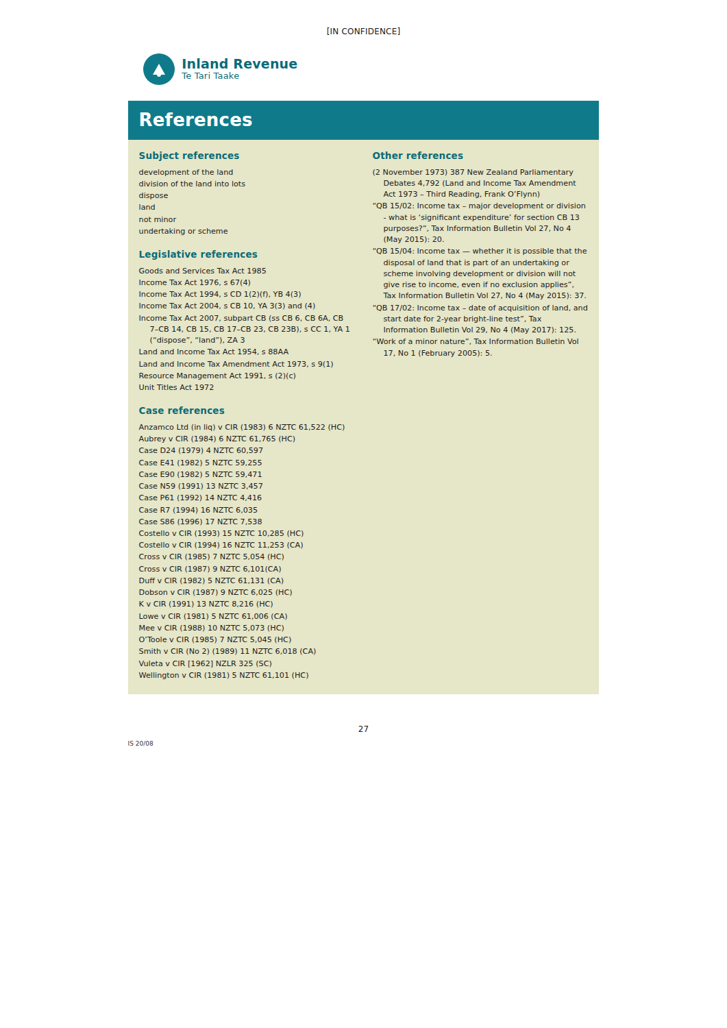[IN CONFIDENCE]
Inland Revenue
Te Tari Taake
References
Subject references
development of the land
division of the land into lots
dispose
land
not minor
undertaking or scheme
Legislative references
Goods and Services Tax Act 1985
Income Tax Act 1976, s 67(4)
Income Tax Act 1994, s CD 1(2)(f), YB 4(3)
Income Tax Act 2004, s CB 10, YA 3(3) and (4)
Income Tax Act 2007, subpart CB (ss CB 6, CB 6A, CB 7–CB 14, CB 15, CB 17–CB 23, CB 23B), s CC 1, YA 1 (“dispose”, “land”), ZA 3
Land and Income Tax Act 1954, s 88AA
Land and Income Tax Amendment Act 1973, s 9(1)
Resource Management Act 1991, s (2)(c)
Unit Titles Act 1972
Case references
Anzamco Ltd (in liq) v CIR (1983) 6 NZTC 61,522 (HC)
Aubrey v CIR (1984) 6 NZTC 61,765 (HC)
Case D24 (1979) 4 NZTC 60,597
Case E41 (1982) 5 NZTC 59,255
Case E90 (1982) 5 NZTC 59,471
Case N59 (1991) 13 NZTC 3,457
Case P61 (1992) 14 NZTC 4,416
Case R7 (1994) 16 NZTC 6,035
Case S86 (1996) 17 NZTC 7,538
Costello v CIR (1993) 15 NZTC 10,285 (HC)
Costello v CIR (1994) 16 NZTC 11,253 (CA)
Cross v CIR (1985) 7 NZTC 5,054 (HC)
Cross v CIR (1987) 9 NZTC 6,101(CA)
Duff v CIR (1982) 5 NZTC 61,131 (CA)
Dobson v CIR (1987) 9 NZTC 6,025 (HC)
K v CIR (1991) 13 NZTC 8,216 (HC)
Lowe v CIR (1981) 5 NZTC 61,006 (CA)
Mee v CIR (1988) 10 NZTC 5,073 (HC)
O’Toole v CIR (1985) 7 NZTC 5,045 (HC)
Smith v CIR (No 2) (1989) 11 NZTC 6,018 (CA)
Vuleta v CIR [1962] NZLR 325 (SC)
Wellington v CIR (1981) 5 NZTC 61,101 (HC)
Other references
(2 November 1973) 387 New Zealand Parliamentary Debates 4,792 (Land and Income Tax Amendment Act 1973 – Third Reading, Frank O’Flynn)
“QB 15/02: Income tax – major development or division - what is ‘significant expenditure’ for section CB 13 purposes?”, Tax Information Bulletin Vol 27, No 4 (May 2015): 20.
“QB 15/04: Income tax — whether it is possible that the disposal of land that is part of an undertaking or scheme involving development or division will not give rise to income, even if no exclusion applies”, Tax Information Bulletin Vol 27, No 4 (May 2015): 37.
“QB 17/02: Income tax – date of acquisition of land, and start date for 2-year bright-line test”, Tax Information Bulletin Vol 29, No 4 (May 2017): 125.
“Work of a minor nature”, Tax Information Bulletin Vol 17, No 1 (February 2005): 5.
27
IS 20/08